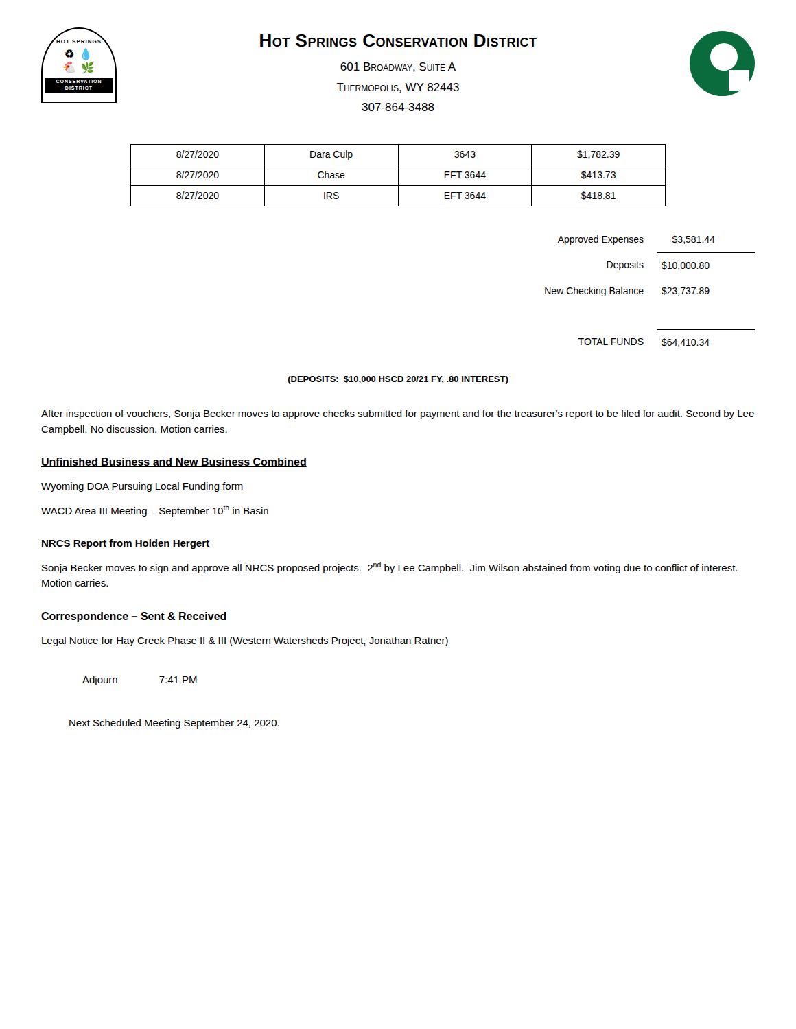HOT SPRINGS
♻ 💧
🐔 🌿
CONSERVATION
DISTRICT
Hot Springs Conservation District
601 Broadway, Suite A
Thermopolis, WY 82443
307-864-3488
| 8/27/2020 | Dara Culp | 3643 | $1,782.39 |
| 8/27/2020 | Chase | EFT 3644 | $413.73 |
| 8/27/2020 | IRS | EFT 3644 | $418.81 |
| Approved Expenses | $3,581.44 |
| Deposits | $10,000.80 |
| New Checking Balance | $23,737.89 |
| TOTAL FUNDS | $64,410.34 |
(DEPOSITS: $10,000 HSCD 20/21 FY, .80 INTEREST)
After inspection of vouchers, Sonja Becker moves to approve checks submitted for payment and for the treasurer's report to be filed for audit. Second by Lee Campbell. No discussion. Motion carries.
Unfinished Business and New Business Combined
Wyoming DOA Pursuing Local Funding form
WACD Area III Meeting – September 10th in Basin
NRCS Report from Holden Hergert
Sonja Becker moves to sign and approve all NRCS proposed projects. 2nd by Lee Campbell. Jim Wilson abstained from voting due to conflict of interest. Motion carries.
Correspondence – Sent & Received
Legal Notice for Hay Creek Phase II & III (Western Watersheds Project, Jonathan Ratner)
Adjourn7:41 PM
Next Scheduled Meeting September 24, 2020.